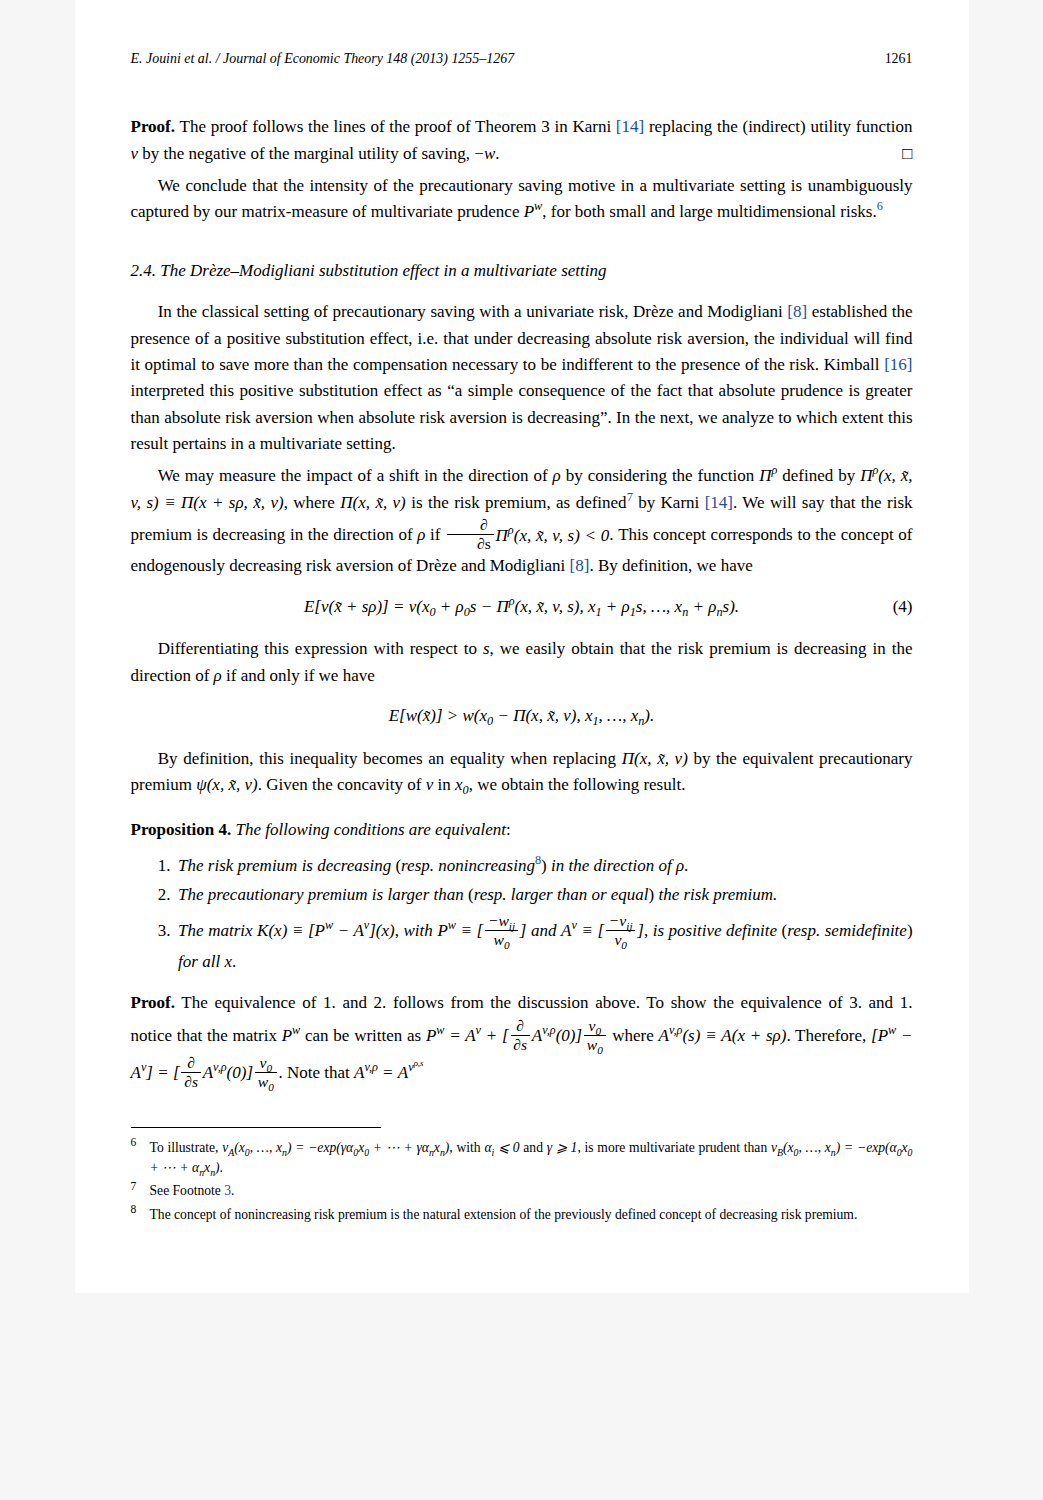E. Jouini et al. / Journal of Economic Theory 148 (2013) 1255–1267 1261
Proof. The proof follows the lines of the proof of Theorem 3 in Karni [14] replacing the (indirect) utility function v by the negative of the marginal utility of saving, −w. □
We conclude that the intensity of the precautionary saving motive in a multivariate setting is unambiguously captured by our matrix-measure of multivariate prudence Pw, for both small and large multidimensional risks.6
2.4. The Drèze–Modigliani substitution effect in a multivariate setting
In the classical setting of precautionary saving with a univariate risk, Drèze and Modigliani [8] established the presence of a positive substitution effect, i.e. that under decreasing absolute risk aversion, the individual will find it optimal to save more than the compensation necessary to be indifferent to the presence of the risk. Kimball [16] interpreted this positive substitution effect as “a simple consequence of the fact that absolute prudence is greater than absolute risk aversion when absolute risk aversion is decreasing”. In the next, we analyze to which extent this result pertains in a multivariate setting.
We may measure the impact of a shift in the direction of ρ by considering the function Πρ defined by Πρ(x, x̃, v, s) ≡ Π(x + sρ, x̃, v), where Π(x, x̃, v) is the risk premium, as defined7 by Karni [14]. We will say that the risk premium is decreasing in the direction of ρ if ∂∂s Πρ(x, x̃, v, s) < 0. This concept corresponds to the concept of endogenously decreasing risk aversion of Drèze and Modigliani [8]. By definition, we have
E[v(x̃ + sρ)] = v(x0 + ρ0s − Πρ(x, x̃, v, s), x1 + ρ1s, …, xn + ρns). (4)
Differentiating this expression with respect to s, we easily obtain that the risk premium is decreasing in the direction of ρ if and only if we have
E[w(x̃)] > w(x0 − Π(x, x̃, v), x1, …, xn).
By definition, this inequality becomes an equality when replacing Π(x, x̃, v) by the equivalent precautionary premium ψ(x, x̃, v). Given the concavity of v in x0, we obtain the following result.
Proposition 4. The following conditions are equivalent:
The risk premium is decreasing (resp. nonincreasing8) in the direction of ρ.
The precautionary premium is larger than (resp. larger than or equal) the risk premium.
The matrix K(x) ≡ [Pw − Av](x), with Pw ≡ [−wij w0] and Av ≡ [−vij v0], is positive definite (resp. semidefinite) for all x.
Proof. The equivalence of 1. and 2. follows from the discussion above. To show the equivalence of 3. and 1. notice that the matrix Pw can be written as Pw = Av + [∂∂s Av,ρ(0)]v0 w0 where Av,ρ(s) ≡ A(x + sρ). Therefore, [Pw − Av] = [∂∂s Av,ρ(0)]v0 w0. Note that Av,ρ = Avρ,s
6 To illustrate, vA(x0, …, xn) = −exp(γα0x0 + ⋯ + γαnxn), with αi ⩽ 0 and γ ⩾ 1, is more multivariate prudent than vB(x0, …, xn) = −exp(α0x0 + ⋯ + αnxn).
7 See Footnote 3.
8 The concept of nonincreasing risk premium is the natural extension of the previously defined concept of decreasing risk premium.